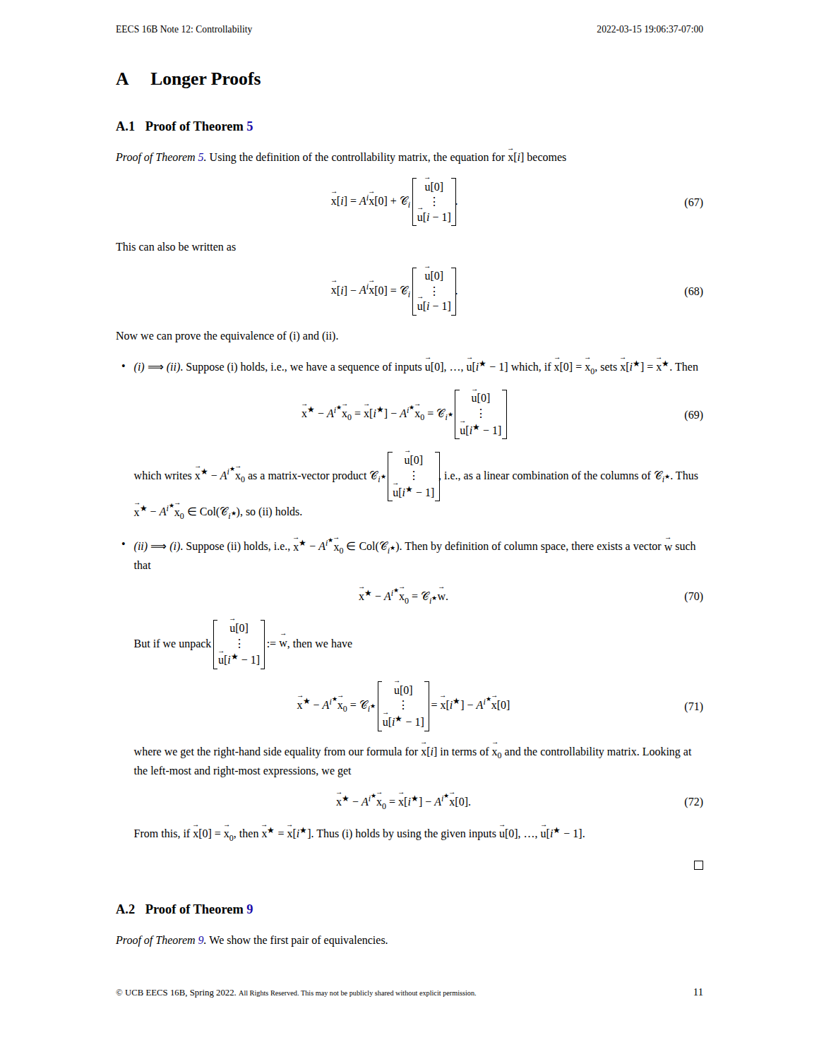EECS 16B Note 12: Controllability
2022-03-15 19:06:37-07:00
ALonger Proofs
A.1 Proof of Theorem 5
Proof of Theorem 5. Using the definition of the controllability matrix, the equation for x[i] becomes
x[i] = Ai x[0] + 𝒞i u[0] ⋮ u[i − 1] .
(67)
This can also be written as
x[i] − Ai x[0] = 𝒞i u[0] ⋮ u[i − 1] .
(68)
Now we can prove the equivalence of (i) and (ii).
(i) ⟹ (ii). Suppose (i) holds, i.e., we have a sequence of inputs u[0], …, u[i★ − 1] which, if x[0] = x0, sets x[i★] = x★. Then
x★ − Ai★x0 = x[i★] − Ai★x0 = 𝒞i★ u[0] ⋮ u[i★ − 1]
(69)
which writes x★ − Ai★x0 as a matrix-vector product 𝒞i★ u[0] ⋮ u[i★ − 1] , i.e., as a linear combination of the columns of 𝒞i★. Thus x★ − Ai★x0 ∈ Col(𝒞i★), so (ii) holds.
(ii) ⟹ (i). Suppose (ii) holds, i.e., x★ − Ai★x0 ∈ Col(𝒞i★). Then by definition of column space, there exists a vector w such that
x★ − Ai★x0 = 𝒞i★w.
(70)
But if we unpack u[0] ⋮ u[i★ − 1] := w, then we have
x★ − Ai★x0 = 𝒞i★ u[0] ⋮ u[i★ − 1] = x[i★] − Ai★x[0]
(71)
where we get the right-hand side equality from our formula for x[i] in terms of x0 and the controllability matrix. Looking at the left-most and right-most expressions, we get
x★ − Ai★x0 = x[i★] − Ai★x[0].
(72)
From this, if x[0] = x0, then x★ = x[i★]. Thus (i) holds by using the given inputs u[0], …, u[i★ − 1].
A.2 Proof of Theorem 9
Proof of Theorem 9. We show the first pair of equivalencies.
© UCB EECS 16B, Spring 2022. All Rights Reserved. This may not be publicly shared without explicit permission.
11